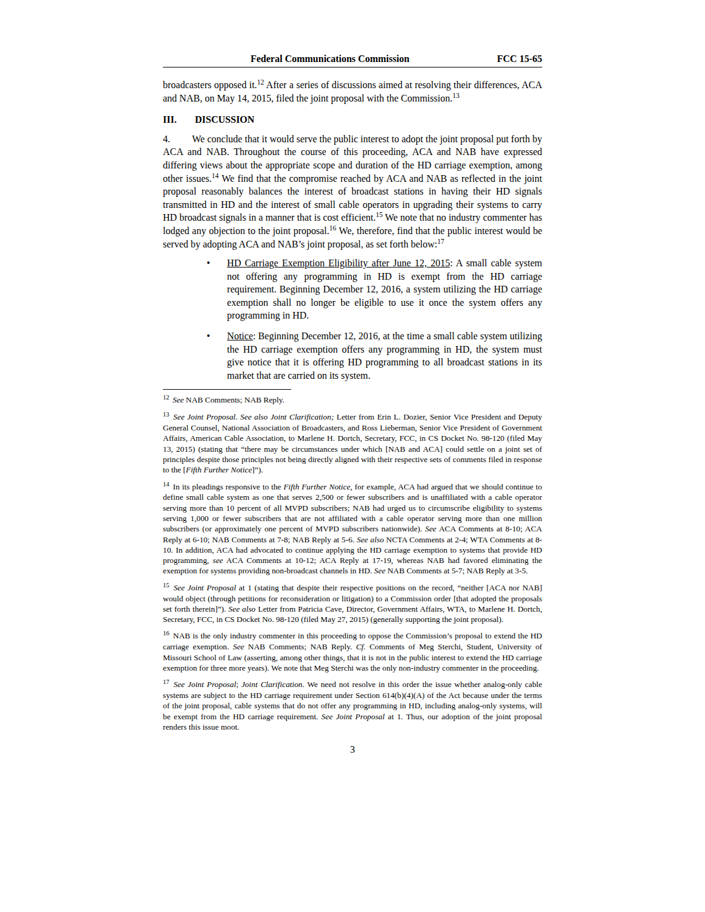Federal Communications Commission
FCC 15-65
broadcasters opposed it.12 After a series of discussions aimed at resolving their differences, ACA and NAB, on May 14, 2015, filed the joint proposal with the Commission.13
III. DISCUSSION
4. We conclude that it would serve the public interest to adopt the joint proposal put forth by ACA and NAB. Throughout the course of this proceeding, ACA and NAB have expressed differing views about the appropriate scope and duration of the HD carriage exemption, among other issues.14 We find that the compromise reached by ACA and NAB as reflected in the joint proposal reasonably balances the interest of broadcast stations in having their HD signals transmitted in HD and the interest of small cable operators in upgrading their systems to carry HD broadcast signals in a manner that is cost efficient.15 We note that no industry commenter has lodged any objection to the joint proposal.16 We, therefore, find that the public interest would be served by adopting ACA and NAB’s joint proposal, as set forth below:17
HD Carriage Exemption Eligibility after June 12, 2015: A small cable system not offering any programming in HD is exempt from the HD carriage requirement. Beginning December 12, 2016, a system utilizing the HD carriage exemption shall no longer be eligible to use it once the system offers any programming in HD.
Notice: Beginning December 12, 2016, at the time a small cable system utilizing the HD carriage exemption offers any programming in HD, the system must give notice that it is offering HD programming to all broadcast stations in its market that are carried on its system.
12 See NAB Comments; NAB Reply.
13 See Joint Proposal. See also Joint Clarification; Letter from Erin L. Dozier, Senior Vice President and Deputy General Counsel, National Association of Broadcasters, and Ross Lieberman, Senior Vice President of Government Affairs, American Cable Association, to Marlene H. Dortch, Secretary, FCC, in CS Docket No. 98-120 (filed May 13, 2015) (stating that “there may be circumstances under which [NAB and ACA] could settle on a joint set of principles despite those principles not being directly aligned with their respective sets of comments filed in response to the [Fifth Further Notice]”).
14 In its pleadings responsive to the Fifth Further Notice, for example, ACA had argued that we should continue to define small cable system as one that serves 2,500 or fewer subscribers and is unaffiliated with a cable operator serving more than 10 percent of all MVPD subscribers; NAB had urged us to circumscribe eligibility to systems serving 1,000 or fewer subscribers that are not affiliated with a cable operator serving more than one million subscribers (or approximately one percent of MVPD subscribers nationwide). See ACA Comments at 8-10; ACA Reply at 6-10; NAB Comments at 7-8; NAB Reply at 5-6. See also NCTA Comments at 2-4; WTA Comments at 8-10. In addition, ACA had advocated to continue applying the HD carriage exemption to systems that provide HD programming, see ACA Comments at 10-12; ACA Reply at 17-19, whereas NAB had favored eliminating the exemption for systems providing non-broadcast channels in HD. See NAB Comments at 5-7; NAB Reply at 3-5.
15 See Joint Proposal at 1 (stating that despite their respective positions on the record, “neither [ACA nor NAB] would object (through petitions for reconsideration or litigation) to a Commission order [that adopted the proposals set forth therein]”). See also Letter from Patricia Cave, Director, Government Affairs, WTA, to Marlene H. Dortch, Secretary, FCC, in CS Docket No. 98-120 (filed May 27, 2015) (generally supporting the joint proposal).
16 NAB is the only industry commenter in this proceeding to oppose the Commission’s proposal to extend the HD carriage exemption. See NAB Comments; NAB Reply. Cf. Comments of Meg Sterchi, Student, University of Missouri School of Law (asserting, among other things, that it is not in the public interest to extend the HD carriage exemption for three more years). We note that Meg Sterchi was the only non-industry commenter in the proceeding.
17 See Joint Proposal; Joint Clarification. We need not resolve in this order the issue whether analog-only cable systems are subject to the HD carriage requirement under Section 614(b)(4)(A) of the Act because under the terms of the joint proposal, cable systems that do not offer any programming in HD, including analog-only systems, will be exempt from the HD carriage requirement. See Joint Proposal at 1. Thus, our adoption of the joint proposal renders this issue moot.
3